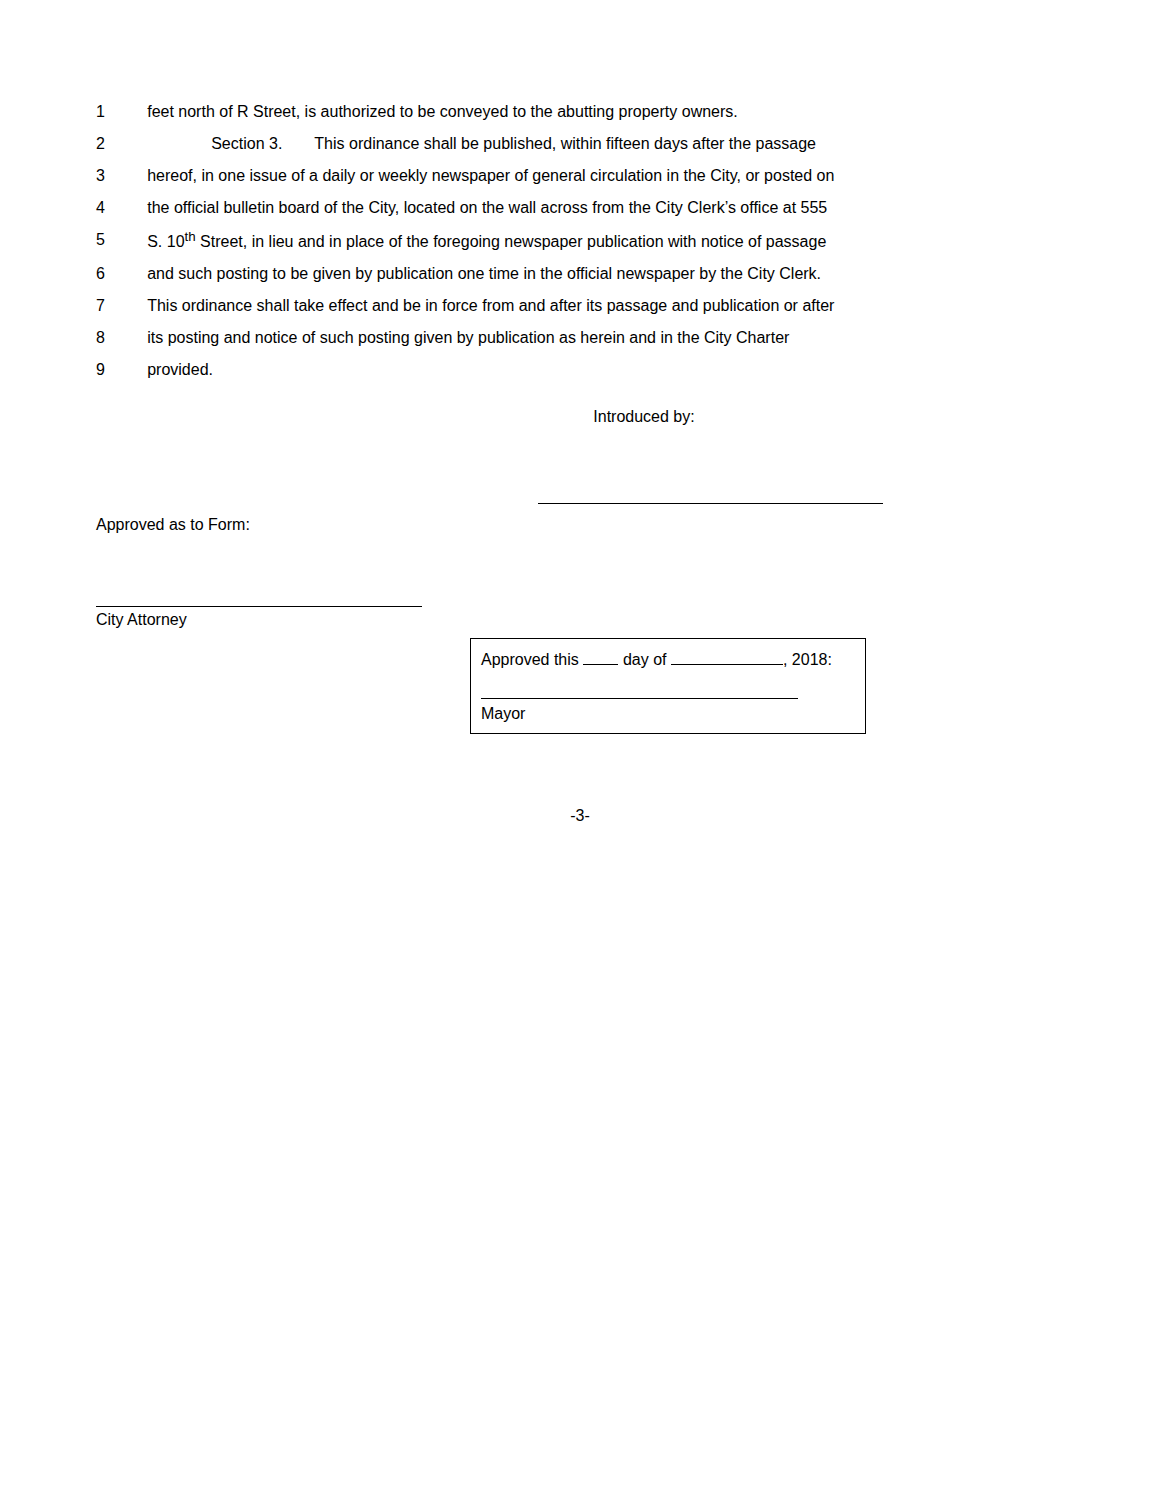feet north of R Street, is authorized to be conveyed to the abutting property owners.
    Section 3.  This ordinance shall be published, within fifteen days after the passage
hereof, in one issue of a daily or weekly newspaper of general circulation in the City, or posted on
the official bulletin board of the City, located on the wall across from the City Clerk’s office at 555
S. 10th Street, in lieu and in place of the foregoing newspaper publication with notice of passage
and such posting to be given by publication one time in the official newspaper by the City Clerk.
This ordinance shall take effect and be in force from and after its passage and publication or after
its posting and notice of such posting given by publication as herein and in the City Charter
provided.
Introduced by:
Approved as to Form:
City Attorney
Approved this day of , 2018:
Mayor
-3-